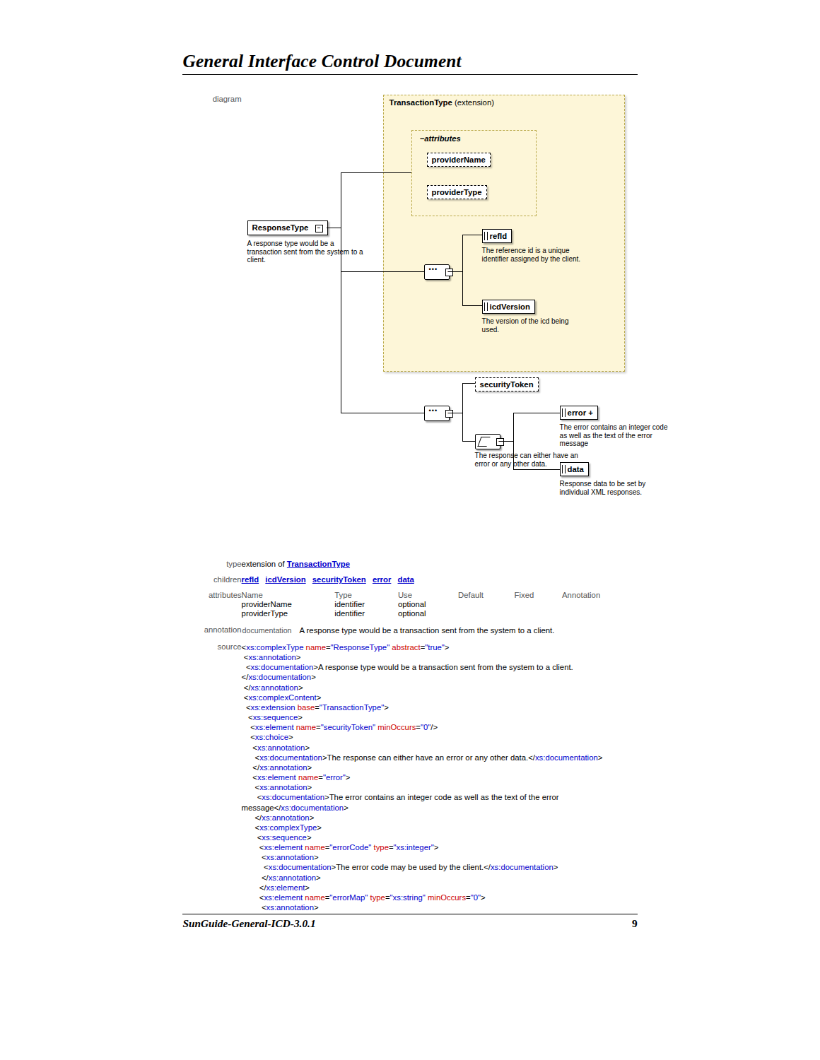General Interface Control Document
| diagram | TransactionType (extension) − attributes providerName providerType ResponseType − A response type would be a transaction sent from the system to a client. − refId The reference id is a unique identifier assigned by the client. icdVersion The version of the icd being used. securityToken − − The response can either have an error or any other data. error + The error contains an integer code as well as the text of the error message data Response data to be set by individual XML responses. |
| type | extension of TransactionType |
| children | refId icdVersion securityToken error data |
| attributes | / Name / Type / Use / Default / Fixed / Annotation / / --- / --- / --- / --- / --- / --- / / providerName / identifier / optional / / / / / providerType / identifier / optional / / / / |
| annotation | / documentation / A response type would be a transaction sent from the system to a client. / |
| source | < xs:complexType name = "ResponseType" abstract = "true" > < xs:annotation > < xs:documentation >A response type would be a transaction sent from the system to a client.</ xs:documentation > </ xs:annotation > < xs:complexContent > < xs:extension base = "TransactionType" > < xs:sequence > < xs:element name = "securityToken" minOccurs = "0" /> < xs:choice > < xs:annotation > < xs:documentation >The response can either have an error or any other data.</ xs:documentation > </ xs:annotation > < xs:element name = "error" > < xs:annotation > < xs:documentation >The error contains an integer code as well as the text of the error message</ xs:documentation > </ xs:annotation > < xs:complexType > < xs:sequence > < xs:element name = "errorCode" type = "xs:integer" > < xs:annotation > < xs:documentation >The error code may be used by the client.</ xs:documentation > </ xs:annotation > </ xs:element > < xs:element name = "errorMap" type = "xs:string" minOccurs = "0" > < xs:annotation > |
SunGuide-General-ICD-3.0.1 9